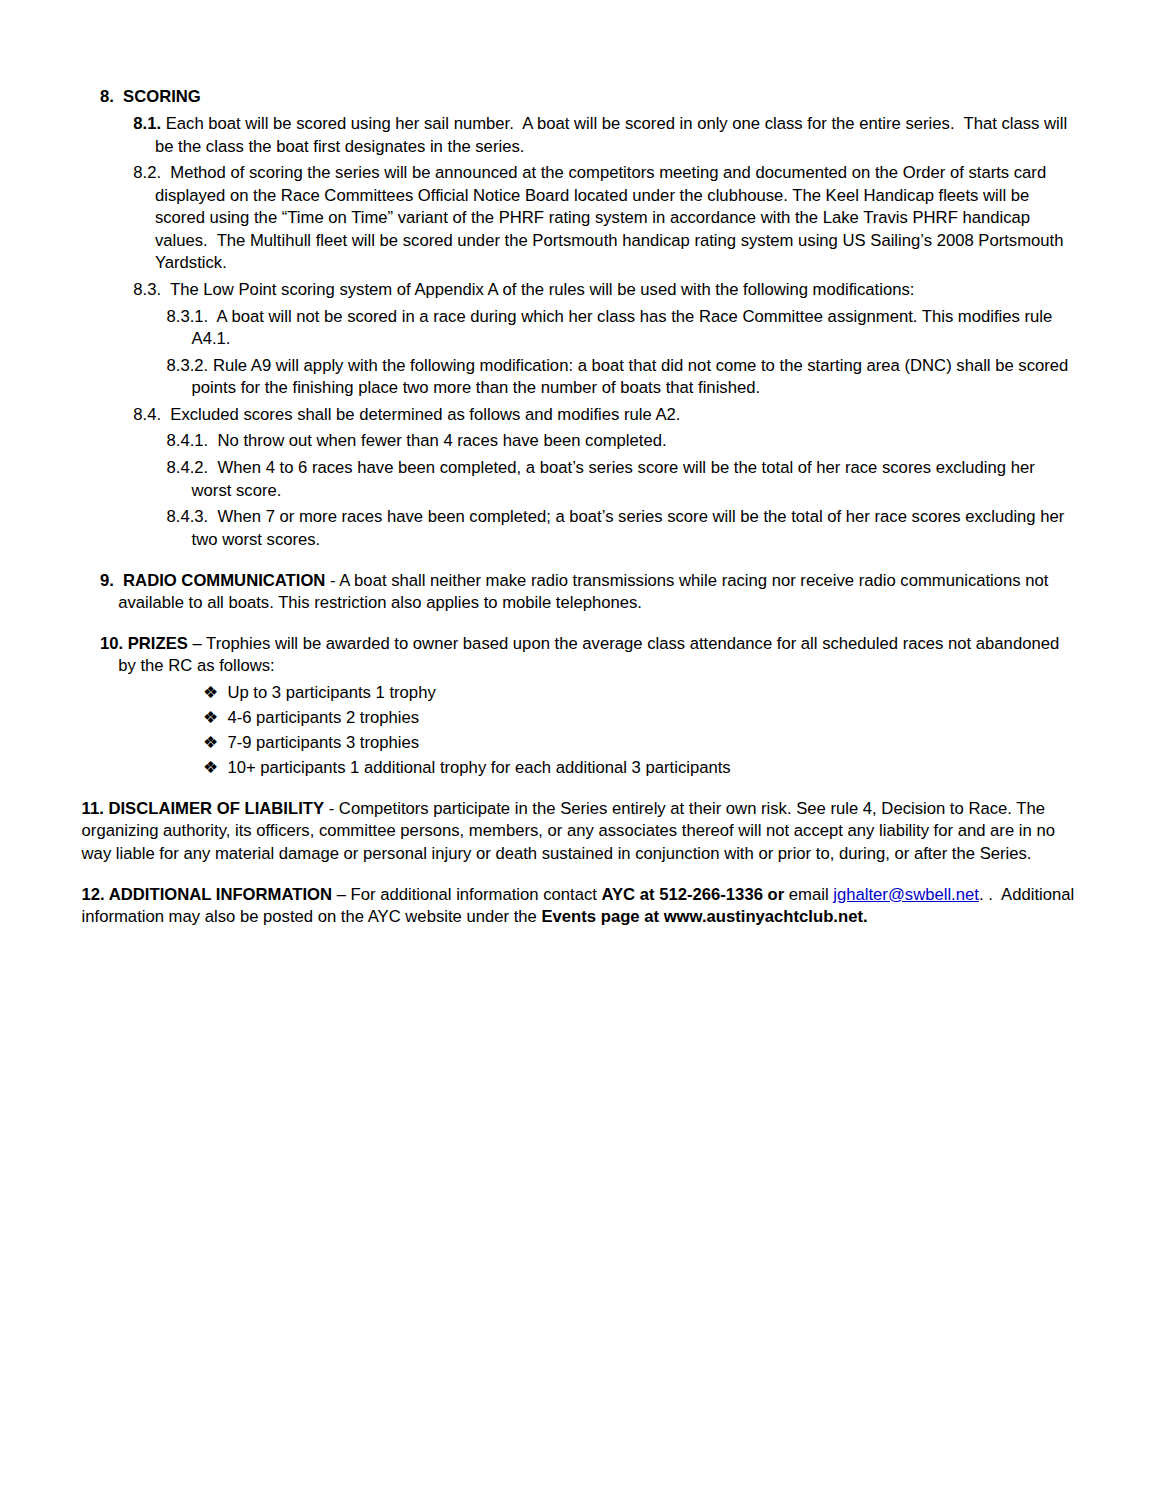8. SCORING
8.1. Each boat will be scored using her sail number. A boat will be scored in only one class for the entire series. That class will be the class the boat first designates in the series.
8.2. Method of scoring the series will be announced at the competitors meeting and documented on the Order of starts card displayed on the Race Committees Official Notice Board located under the clubhouse. The Keel Handicap fleets will be scored using the “Time on Time” variant of the PHRF rating system in accordance with the Lake Travis PHRF handicap values. The Multihull fleet will be scored under the Portsmouth handicap rating system using US Sailing’s 2008 Portsmouth Yardstick.
8.3. The Low Point scoring system of Appendix A of the rules will be used with the following modifications:
8.3.1. A boat will not be scored in a race during which her class has the Race Committee assignment. This modifies rule A4.1.
8.3.2. Rule A9 will apply with the following modification: a boat that did not come to the starting area (DNC) shall be scored points for the finishing place two more than the number of boats that finished.
8.4. Excluded scores shall be determined as follows and modifies rule A2.
8.4.1. No throw out when fewer than 4 races have been completed.
8.4.2. When 4 to 6 races have been completed, a boat’s series score will be the total of her race scores excluding her worst score.
8.4.3. When 7 or more races have been completed; a boat’s series score will be the total of her race scores excluding her two worst scores.
9. RADIO COMMUNICATION - A boat shall neither make radio transmissions while racing nor receive radio communications not available to all boats. This restriction also applies to mobile telephones.
10. PRIZES – Trophies will be awarded to owner based upon the average class attendance for all scheduled races not abandoned by the RC as follows:
Up to 3 participants 1 trophy
4-6 participants 2 trophies
7-9 participants 3 trophies
10+ participants 1 additional trophy for each additional 3 participants
11. DISCLAIMER OF LIABILITY - Competitors participate in the Series entirely at their own risk. See rule 4, Decision to Race. The organizing authority, its officers, committee persons, members, or any associates thereof will not accept any liability for and are in no way liable for any material damage or personal injury or death sustained in conjunction with or prior to, during, or after the Series.
12. ADDITIONAL INFORMATION – For additional information contact AYC at 512-266-1336 or email jghalter@swbell.net. . Additional information may also be posted on the AYC website under the Events page at www.austinyachtclub.net.